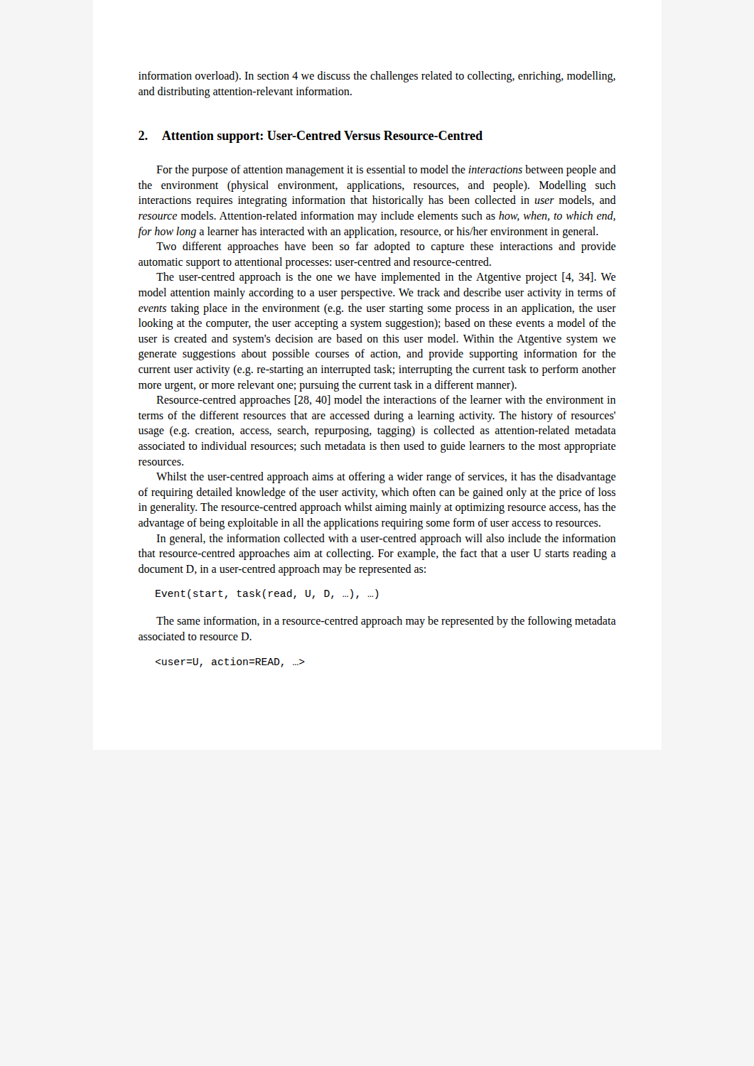information overload). In section 4 we discuss the challenges related to collecting, enriching, modelling, and distributing attention-relevant information.
2. Attention support: User-Centred Versus Resource-Centred
For the purpose of attention management it is essential to model the interactions between people and the environment (physical environment, applications, resources, and people). Modelling such interactions requires integrating information that historically has been collected in user models, and resource models. Attention-related information may include elements such as how, when, to which end, for how long a learner has interacted with an application, resource, or his/her environment in general.
Two different approaches have been so far adopted to capture these interactions and provide automatic support to attentional processes: user-centred and resource-centred.
The user-centred approach is the one we have implemented in the Atgentive project [4, 34]. We model attention mainly according to a user perspective. We track and describe user activity in terms of events taking place in the environment (e.g. the user starting some process in an application, the user looking at the computer, the user accepting a system suggestion); based on these events a model of the user is created and system's decision are based on this user model. Within the Atgentive system we generate suggestions about possible courses of action, and provide supporting information for the current user activity (e.g. re-starting an interrupted task; interrupting the current task to perform another more urgent, or more relevant one; pursuing the current task in a different manner).
Resource-centred approaches [28, 40] model the interactions of the learner with the environment in terms of the different resources that are accessed during a learning activity. The history of resources' usage (e.g. creation, access, search, repurposing, tagging) is collected as attention-related metadata associated to individual resources; such metadata is then used to guide learners to the most appropriate resources.
Whilst the user-centred approach aims at offering a wider range of services, it has the disadvantage of requiring detailed knowledge of the user activity, which often can be gained only at the price of loss in generality. The resource-centred approach whilst aiming mainly at optimizing resource access, has the advantage of being exploitable in all the applications requiring some form of user access to resources.
In general, the information collected with a user-centred approach will also include the information that resource-centred approaches aim at collecting. For example, the fact that a user U starts reading a document D, in a user-centred approach may be represented as:
Event(start, task(read, U, D, …), …)
The same information, in a resource-centred approach may be represented by the following metadata associated to resource D.
<user=U, action=READ, …>